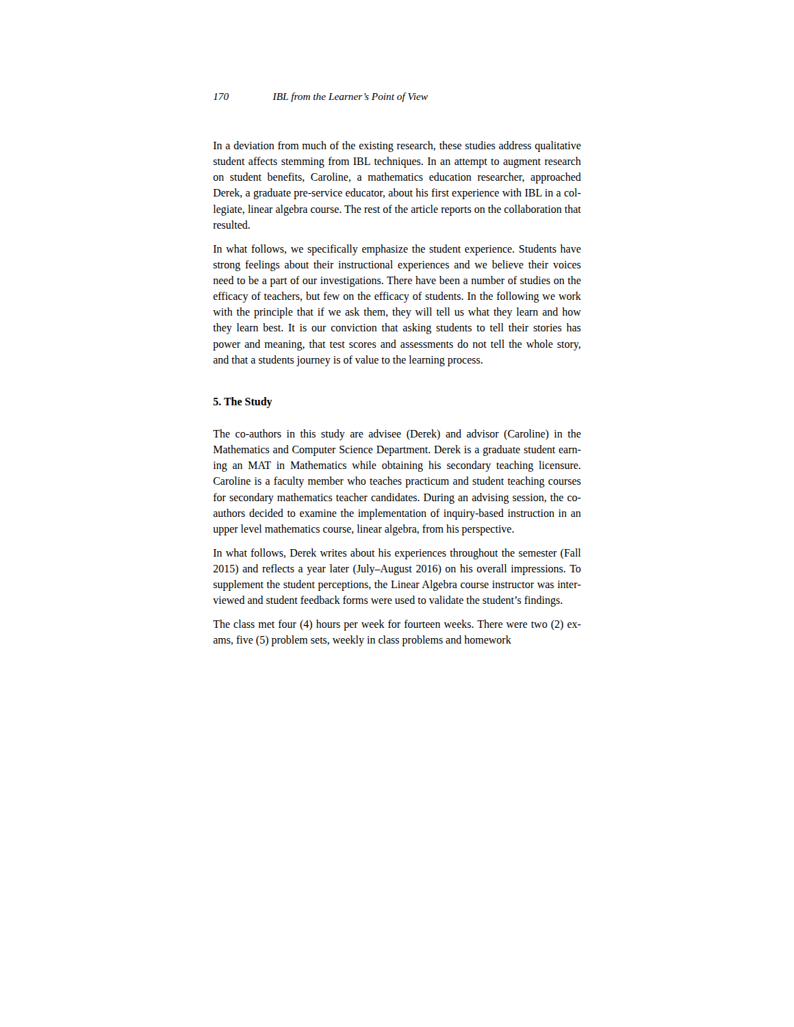170 IBL from the Learner’s Point of View
In a deviation from much of the existing research, these studies address qualitative student affects stemming from IBL techniques. In an attempt to augment research on student benefits, Caroline, a mathematics education researcher, approached Derek, a graduate pre-service educator, about his first experience with IBL in a collegiate, linear algebra course. The rest of the article reports on the collaboration that resulted.
In what follows, we specifically emphasize the student experience. Students have strong feelings about their instructional experiences and we believe their voices need to be a part of our investigations. There have been a number of studies on the efficacy of teachers, but few on the efficacy of students. In the following we work with the principle that if we ask them, they will tell us what they learn and how they learn best. It is our conviction that asking students to tell their stories has power and meaning, that test scores and assessments do not tell the whole story, and that a students journey is of value to the learning process.
5. The Study
The co-authors in this study are advisee (Derek) and advisor (Caroline) in the Mathematics and Computer Science Department. Derek is a graduate student earning an MAT in Mathematics while obtaining his secondary teaching licensure. Caroline is a faculty member who teaches practicum and student teaching courses for secondary mathematics teacher candidates. During an advising session, the co-authors decided to examine the implementation of inquiry-based instruction in an upper level mathematics course, linear algebra, from his perspective.
In what follows, Derek writes about his experiences throughout the semester (Fall 2015) and reflects a year later (July–August 2016) on his overall impressions. To supplement the student perceptions, the Linear Algebra course instructor was interviewed and student feedback forms were used to validate the student’s findings.
The class met four (4) hours per week for fourteen weeks. There were two (2) exams, five (5) problem sets, weekly in class problems and homework